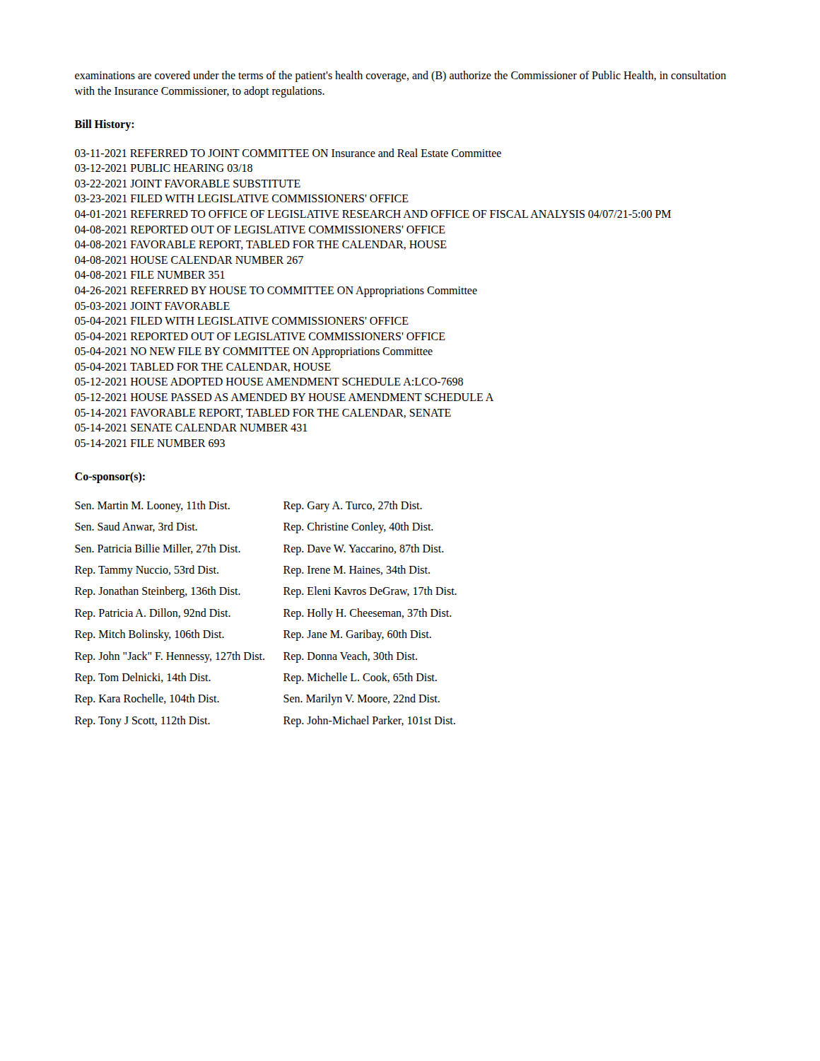examinations are covered under the terms of the patient's health coverage, and (B) authorize the Commissioner of Public Health, in consultation with the Insurance Commissioner, to adopt regulations.
Bill History:
03-11-2021 REFERRED TO JOINT COMMITTEE ON Insurance and Real Estate Committee
03-12-2021 PUBLIC HEARING 03/18
03-22-2021 JOINT FAVORABLE SUBSTITUTE
03-23-2021 FILED WITH LEGISLATIVE COMMISSIONERS' OFFICE
04-01-2021 REFERRED TO OFFICE OF LEGISLATIVE RESEARCH AND OFFICE OF FISCAL ANALYSIS 04/07/21-5:00 PM
04-08-2021 REPORTED OUT OF LEGISLATIVE COMMISSIONERS' OFFICE
04-08-2021 FAVORABLE REPORT, TABLED FOR THE CALENDAR, HOUSE
04-08-2021 HOUSE CALENDAR NUMBER 267
04-08-2021 FILE NUMBER 351
04-26-2021 REFERRED BY HOUSE TO COMMITTEE ON Appropriations Committee
05-03-2021 JOINT FAVORABLE
05-04-2021 FILED WITH LEGISLATIVE COMMISSIONERS' OFFICE
05-04-2021 REPORTED OUT OF LEGISLATIVE COMMISSIONERS' OFFICE
05-04-2021 NO NEW FILE BY COMMITTEE ON Appropriations Committee
05-04-2021 TABLED FOR THE CALENDAR, HOUSE
05-12-2021 HOUSE ADOPTED HOUSE AMENDMENT SCHEDULE A:LCO-7698
05-12-2021 HOUSE PASSED AS AMENDED BY HOUSE AMENDMENT SCHEDULE A
05-14-2021 FAVORABLE REPORT, TABLED FOR THE CALENDAR, SENATE
05-14-2021 SENATE CALENDAR NUMBER 431
05-14-2021 FILE NUMBER 693
Co-sponsor(s):
| Sen. Martin M. Looney, 11th Dist. | Rep. Gary A. Turco, 27th Dist. |
| Sen. Saud Anwar, 3rd Dist. | Rep. Christine Conley, 40th Dist. |
| Sen. Patricia Billie Miller, 27th Dist. | Rep. Dave W. Yaccarino, 87th Dist. |
| Rep. Tammy Nuccio, 53rd Dist. | Rep. Irene M. Haines, 34th Dist. |
| Rep. Jonathan Steinberg, 136th Dist. | Rep. Eleni Kavros DeGraw, 17th Dist. |
| Rep. Patricia A. Dillon, 92nd Dist. | Rep. Holly H. Cheeseman, 37th Dist. |
| Rep. Mitch Bolinsky, 106th Dist. | Rep. Jane M. Garibay, 60th Dist. |
| Rep. John "Jack" F. Hennessy, 127th Dist. | Rep. Donna Veach, 30th Dist. |
| Rep. Tom Delnicki, 14th Dist. | Rep. Michelle L. Cook, 65th Dist. |
| Rep. Kara Rochelle, 104th Dist. | Sen. Marilyn V. Moore, 22nd Dist. |
| Rep. Tony J Scott, 112th Dist. | Rep. John-Michael Parker, 101st Dist. |